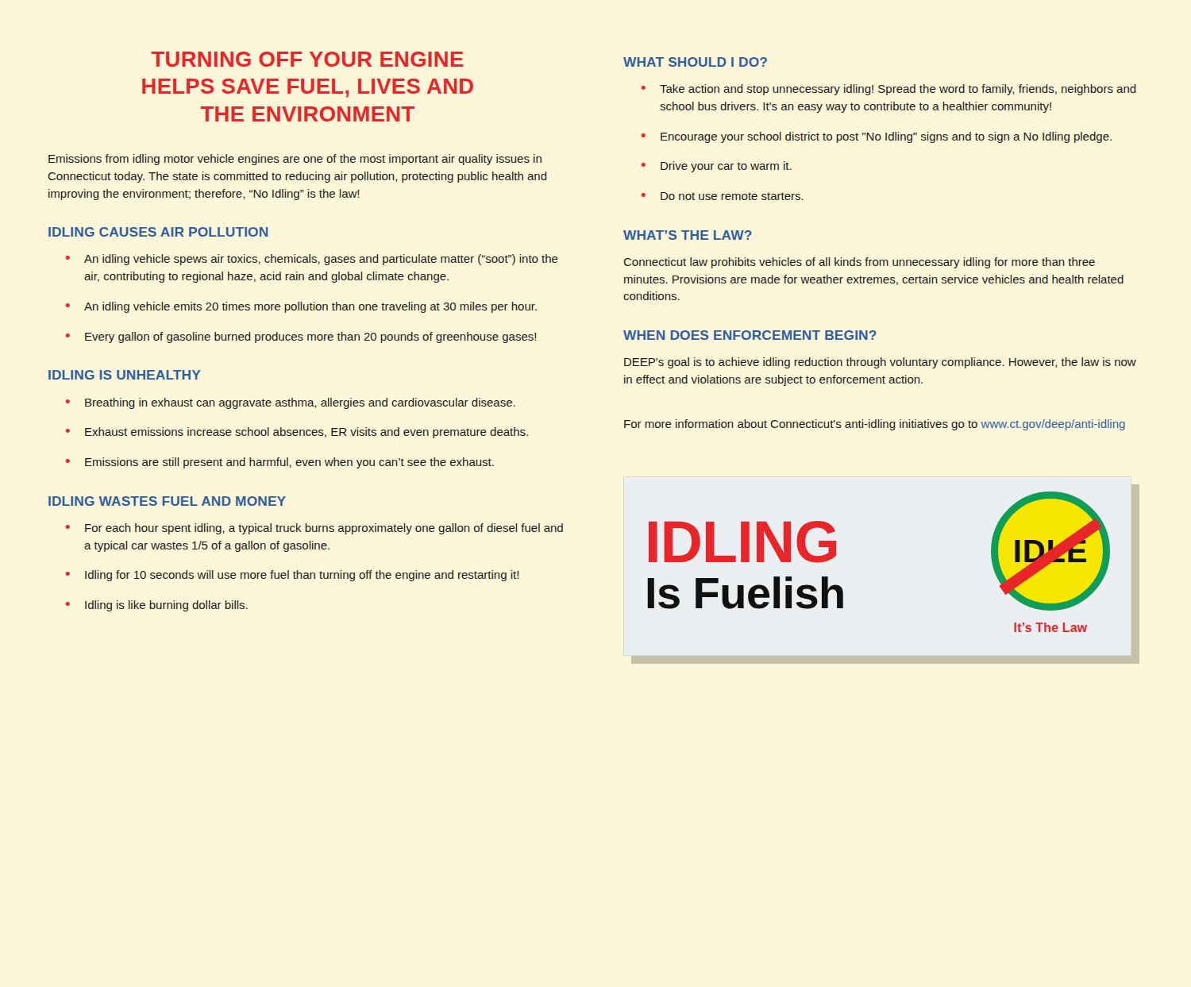Turning off your engine
helps save fuel, lives and
the environment
Emissions from idling motor vehicle engines are one of the most important air quality issues in Connecticut today. The state is committed to reducing air pollution, protecting public health and improving the environment; therefore, “No Idling” is the law!
Idling causes air pollution
An idling vehicle spews air toxics, chemicals, gases and particulate matter (“soot”) into the air, contributing to regional haze, acid rain and global climate change.
An idling vehicle emits 20 times more pollution than one traveling at 30 miles per hour.
Every gallon of gasoline burned produces more than 20 pounds of greenhouse gases!
Idling is unhealthy
Breathing in exhaust can aggravate asthma, allergies and cardiovascular disease.
Exhaust emissions increase school absences, ER visits and even premature deaths.
Emissions are still present and harmful, even when you can’t see the exhaust.
Idling wastes fuel and money
For each hour spent idling, a typical truck burns approximately one gallon of diesel fuel and a typical car wastes 1/5 of a gallon of gasoline.
Idling for 10 seconds will use more fuel than turning off the engine and restarting it!
Idling is like burning dollar bills.
What should I do?
Take action and stop unnecessary idling! Spread the word to family, friends, neighbors and school bus drivers. It’s an easy way to contribute to a healthier community!
Encourage your school district to post "No Idling" signs and to sign a No Idling pledge.
Drive your car to warm it.
Do not use remote starters.
What’s the law?
Connecticut law prohibits vehicles of all kinds from unnecessary idling for more than three minutes. Provisions are made for weather extremes, certain service vehicles and health related conditions.
When does enforcement begin?
DEEP's goal is to achieve idling reduction through voluntary compliance. However, the law is now in effect and violations are subject to enforcement action.
For more information about Connecticut's anti-idling initiatives go to www.ct.gov/deep/anti-idling
IDLING Is Fuelish
IDLE
It’s The Law